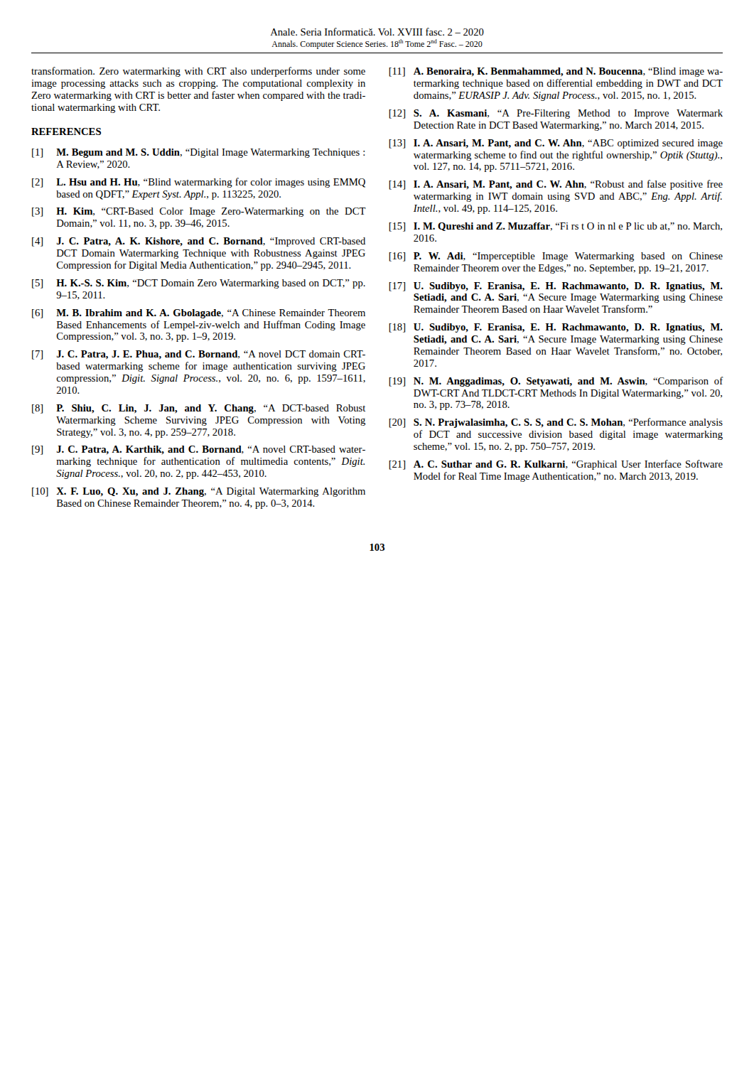Anale. Seria Informatică. Vol. XVIII fasc. 2 – 2020
Annals. Computer Science Series. 18th Tome 2nd Fasc. – 2020
transformation. Zero watermarking with CRT also underperforms under some image processing attacks such as cropping. The computational complexity in Zero watermarking with CRT is better and faster when compared with the traditional watermarking with CRT.
REFERENCES
[1] M. Begum and M. S. Uddin, “Digital Image Watermarking Techniques : A Review,” 2020.
[2] L. Hsu and H. Hu, “Blind watermarking for color images using EMMQ based on QDFT,” Expert Syst. Appl., p. 113225, 2020.
[3] H. Kim, “CRT-Based Color Image Zero-Watermarking on the DCT Domain,” vol. 11, no. 3, pp. 39–46, 2015.
[4] J. C. Patra, A. K. Kishore, and C. Bornand, “Improved CRT-based DCT Domain Watermarking Technique with Robustness Against JPEG Compression for Digital Media Authentication,” pp. 2940–2945, 2011.
[5] H. K.-S. S. Kim, “DCT Domain Zero Watermarking based on DCT,” pp. 9–15, 2011.
[6] M. B. Ibrahim and K. A. Gbolagade, “A Chinese Remainder Theorem Based Enhancements of Lempel-ziv-welch and Huffman Coding Image Compression,” vol. 3, no. 3, pp. 1–9, 2019.
[7] J. C. Patra, J. E. Phua, and C. Bornand, “A novel DCT domain CRT-based watermarking scheme for image authentication surviving JPEG compression,” Digit. Signal Process., vol. 20, no. 6, pp. 1597–1611, 2010.
[8] P. Shiu, C. Lin, J. Jan, and Y. Chang, “A DCT-based Robust Watermarking Scheme Surviving JPEG Compression with Voting Strategy,” vol. 3, no. 4, pp. 259–277, 2018.
[9] J. C. Patra, A. Karthik, and C. Bornand, “A novel CRT-based watermarking technique for authentication of multimedia contents,” Digit. Signal Process., vol. 20, no. 2, pp. 442–453, 2010.
[10] X. F. Luo, Q. Xu, and J. Zhang, “A Digital Watermarking Algorithm Based on Chinese Remainder Theorem,” no. 4, pp. 0–3, 2014.
[11] A. Benoraira, K. Benmahammed, and N. Boucenna, “Blind image watermarking technique based on differential embedding in DWT and DCT domains,” EURASIP J. Adv. Signal Process., vol. 2015, no. 1, 2015.
[12] S. A. Kasmani, “A Pre-Filtering Method to Improve Watermark Detection Rate in DCT Based Watermarking,” no. March 2014, 2015.
[13] I. A. Ansari, M. Pant, and C. W. Ahn, “ABC optimized secured image watermarking scheme to find out the rightful ownership,” Optik (Stuttg)., vol. 127, no. 14, pp. 5711–5721, 2016.
[14] I. A. Ansari, M. Pant, and C. W. Ahn, “Robust and false positive free watermarking in IWT domain using SVD and ABC,” Eng. Appl. Artif. Intell., vol. 49, pp. 114–125, 2016.
[15] I. M. Qureshi and Z. Muzaffar, “Fi rs t O in nl e P lic ub at,” no. March, 2016.
[16] P. W. Adi, “Imperceptible Image Watermarking based on Chinese Remainder Theorem over the Edges,” no. September, pp. 19–21, 2017.
[17] U. Sudibyo, F. Eranisa, E. H. Rachmawanto, D. R. Ignatius, M. Setiadi, and C. A. Sari, “A Secure Image Watermarking using Chinese Remainder Theorem Based on Haar Wavelet Transform.”
[18] U. Sudibyo, F. Eranisa, E. H. Rachmawanto, D. R. Ignatius, M. Setiadi, and C. A. Sari, “A Secure Image Watermarking using Chinese Remainder Theorem Based on Haar Wavelet Transform,” no. October, 2017.
[19] N. M. Anggadimas, O. Setyawati, and M. Aswin, “Comparison of DWT-CRT And TLDCT-CRT Methods In Digital Watermarking,” vol. 20, no. 3, pp. 73–78, 2018.
[20] S. N. Prajwalasimha, C. S. S, and C. S. Mohan, “Performance analysis of DCT and successive division based digital image watermarking scheme,” vol. 15, no. 2, pp. 750–757, 2019.
[21] A. C. Suthar and G. R. Kulkarni, “Graphical User Interface Software Model for Real Time Image Authentication,” no. March 2013, 2019.
103